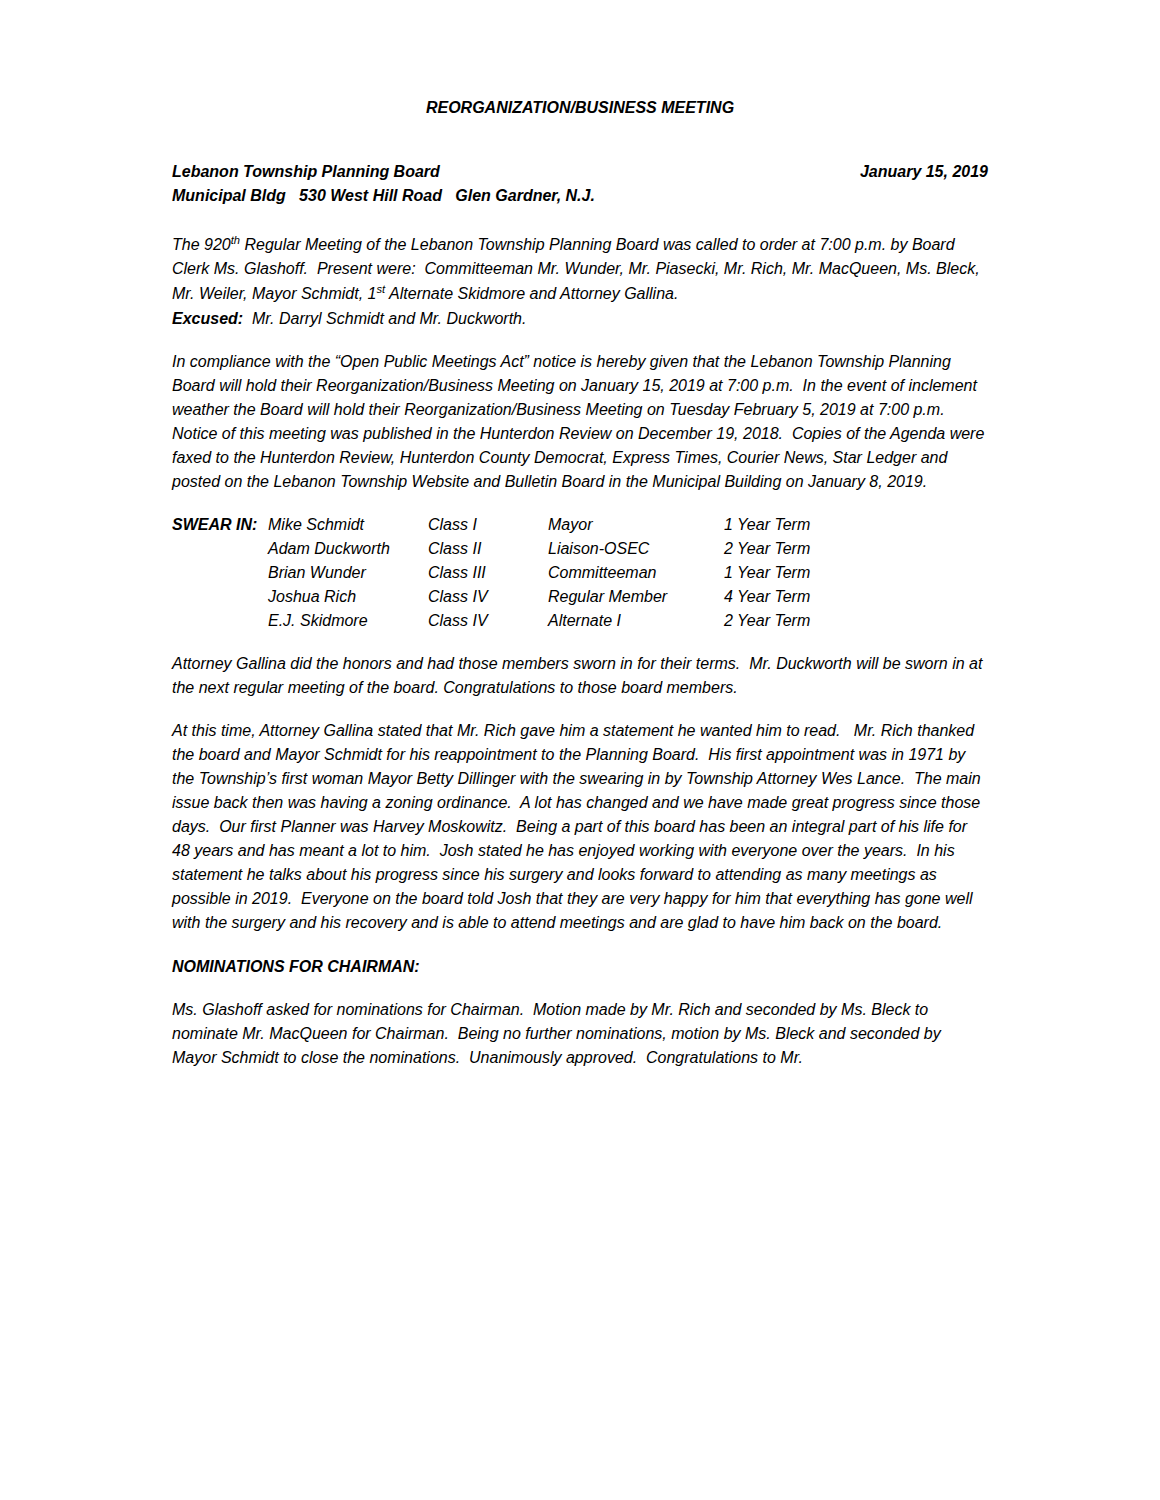REORGANIZATION/BUSINESS MEETING
Lebanon Township Planning Board January 15, 2019
Municipal Bldg 530 West Hill Road Glen Gardner, N.J.
The 920th Regular Meeting of the Lebanon Township Planning Board was called to order at 7:00 p.m. by Board Clerk Ms. Glashoff. Present were: Committeeman Mr. Wunder, Mr. Piasecki, Mr. Rich, Mr. MacQueen, Ms. Bleck, Mr. Weiler, Mayor Schmidt, 1st Alternate Skidmore and Attorney Gallina.
Excused: Mr. Darryl Schmidt and Mr. Duckworth.
In compliance with the “Open Public Meetings Act” notice is hereby given that the Lebanon Township Planning Board will hold their Reorganization/Business Meeting on January 15, 2019 at 7:00 p.m. In the event of inclement weather the Board will hold their Reorganization/Business Meeting on Tuesday February 5, 2019 at 7:00 p.m. Notice of this meeting was published in the Hunterdon Review on December 19, 2018. Copies of the Agenda were faxed to the Hunterdon Review, Hunterdon County Democrat, Express Times, Courier News, Star Ledger and posted on the Lebanon Township Website and Bulletin Board in the Municipal Building on January 8, 2019.
| SWEAR IN: | Mike Schmidt | Class I | Mayor | 1 Year Term |
| | Adam Duckworth | Class II | Liaison-OSEC | 2 Year Term |
| | Brian Wunder | Class III | Committeeman | 1 Year Term |
| | Joshua Rich | Class IV | Regular Member | 4 Year Term |
| | E.J. Skidmore | Class IV | Alternate I | 2 Year Term |
Attorney Gallina did the honors and had those members sworn in for their terms. Mr. Duckworth will be sworn in at the next regular meeting of the board. Congratulations to those board members.
At this time, Attorney Gallina stated that Mr. Rich gave him a statement he wanted him to read. Mr. Rich thanked the board and Mayor Schmidt for his reappointment to the Planning Board. His first appointment was in 1971 by the Township’s first woman Mayor Betty Dillinger with the swearing in by Township Attorney Wes Lance. The main issue back then was having a zoning ordinance. A lot has changed and we have made great progress since those days. Our first Planner was Harvey Moskowitz. Being a part of this board has been an integral part of his life for 48 years and has meant a lot to him. Josh stated he has enjoyed working with everyone over the years. In his statement he talks about his progress since his surgery and looks forward to attending as many meetings as possible in 2019. Everyone on the board told Josh that they are very happy for him that everything has gone well with the surgery and his recovery and is able to attend meetings and are glad to have him back on the board.
NOMINATIONS FOR CHAIRMAN:
Ms. Glashoff asked for nominations for Chairman. Motion made by Mr. Rich and seconded by Ms. Bleck to nominate Mr. MacQueen for Chairman. Being no further nominations, motion by Ms. Bleck and seconded by Mayor Schmidt to close the nominations. Unanimously approved. Congratulations to Mr.